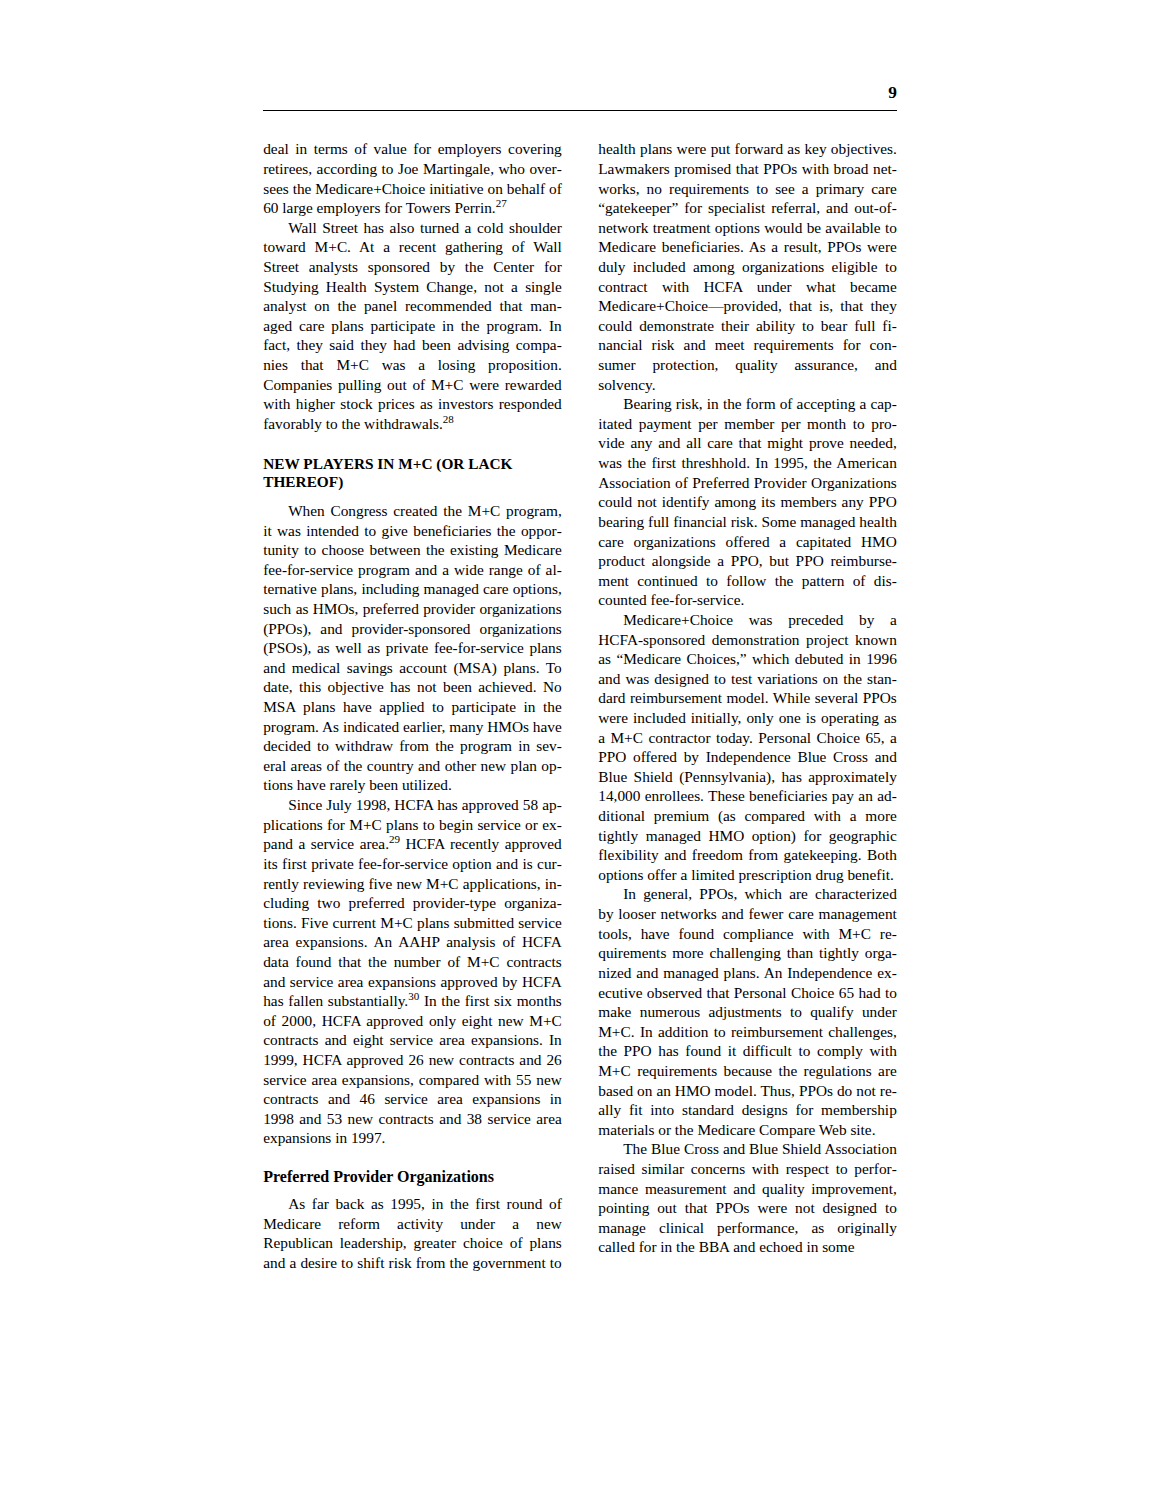9
deal in terms of value for employers covering retirees, according to Joe Martingale, who oversees the Medicare+Choice initiative on behalf of 60 large employers for Towers Perrin.27
Wall Street has also turned a cold shoulder toward M+C. At a recent gathering of Wall Street analysts sponsored by the Center for Studying Health System Change, not a single analyst on the panel recommended that managed care plans participate in the program. In fact, they said they had been advising companies that M+C was a losing proposition. Companies pulling out of M+C were rewarded with higher stock prices as investors responded favorably to the withdrawals.28
New Players in M+C (or Lack Thereof)
When Congress created the M+C program, it was intended to give beneficiaries the opportunity to choose between the existing Medicare fee-for-service program and a wide range of alternative plans, including managed care options, such as HMOs, preferred provider organizations (PPOs), and provider-sponsored organizations (PSOs), as well as private fee-for-service plans and medical savings account (MSA) plans. To date, this objective has not been achieved. No MSA plans have applied to participate in the program. As indicated earlier, many HMOs have decided to withdraw from the program in several areas of the country and other new plan options have rarely been utilized.
Since July 1998, HCFA has approved 58 applications for M+C plans to begin service or expand a service area.29 HCFA recently approved its first private fee-for-service option and is currently reviewing five new M+C applications, including two preferred provider-type organizations. Five current M+C plans submitted service area expansions. An AAHP analysis of HCFA data found that the number of M+C contracts and service area expansions approved by HCFA has fallen substantially.30 In the first six months of 2000, HCFA approved only eight new M+C contracts and eight service area expansions. In 1999, HCFA approved 26 new contracts and 26 service area expansions, compared with 55 new contracts and 46 service area expansions in 1998 and 53 new contracts and 38 service area expansions in 1997.
Preferred Provider Organizations
As far back as 1995, in the first round of Medicare reform activity under a new Republican leadership, greater choice of plans and a desire to shift risk from the government to health plans were put forward as key objectives. Lawmakers promised that PPOs with broad networks, no requirements to see a primary care “gatekeeper” for specialist referral, and out-of-network treatment options would be available to Medicare beneficiaries. As a result, PPOs were duly included among organizations eligible to contract with HCFA under what became Medicare+Choice—provided, that is, that they could demonstrate their ability to bear full financial risk and meet requirements for consumer protection, quality assurance, and solvency.
Bearing risk, in the form of accepting a capitated payment per member per month to provide any and all care that might prove needed, was the first threshhold. In 1995, the American Association of Preferred Provider Organizations could not identify among its members any PPO bearing full financial risk. Some managed health care organizations offered a capitated HMO product alongside a PPO, but PPO reimbursement continued to follow the pattern of discounted fee-for-service.
Medicare+Choice was preceded by a HCFA-sponsored demonstration project known as “Medicare Choices,” which debuted in 1996 and was designed to test variations on the standard reimbursement model. While several PPOs were included initially, only one is operating as a M+C contractor today. Personal Choice 65, a PPO offered by Independence Blue Cross and Blue Shield (Pennsylvania), has approximately 14,000 enrollees. These beneficiaries pay an additional premium (as compared with a more tightly managed HMO option) for geographic flexibility and freedom from gatekeeping. Both options offer a limited prescription drug benefit.
In general, PPOs, which are characterized by looser networks and fewer care management tools, have found compliance with M+C requirements more challenging than tightly organized and managed plans. An Independence executive observed that Personal Choice 65 had to make numerous adjustments to qualify under M+C. In addition to reimbursement challenges, the PPO has found it difficult to comply with M+C requirements because the regulations are based on an HMO model. Thus, PPOs do not really fit into standard designs for membership materials or the Medicare Compare Web site.
The Blue Cross and Blue Shield Association raised similar concerns with respect to performance measurement and quality improvement, pointing out that PPOs were not designed to manage clinical performance, as originally called for in the BBA and echoed in some